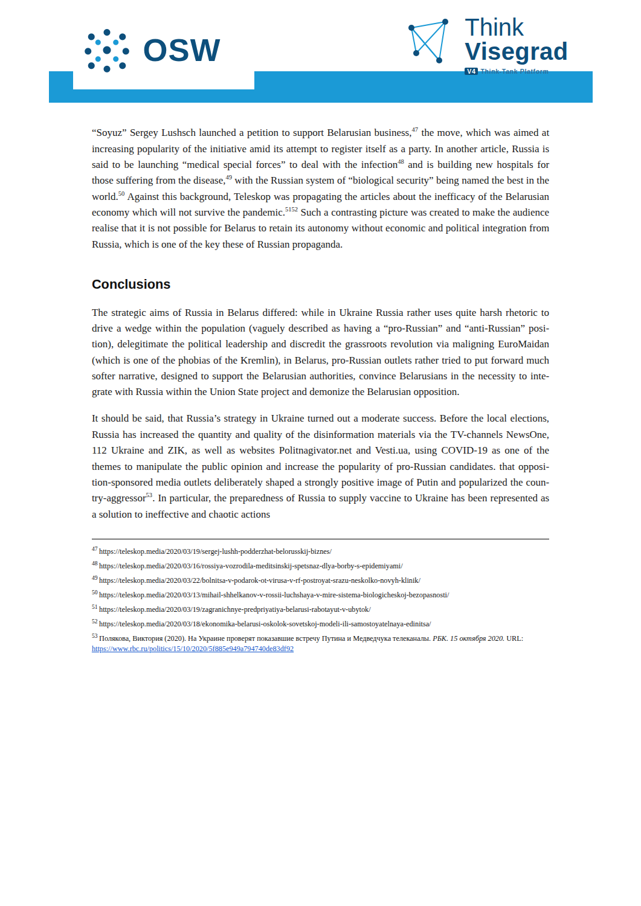OSW
Think
Visegrad
V4 Think-Tank Platform
“Soyuz” Sergey Lushsch launched a petition to support Belarusian business,47 the move, which was aimed at increasing popularity of the initiative amid its attempt to register itself as a party. In another article, Russia is said to be launching “medical special forces” to deal with the infection48 and is building new hospitals for those suffering from the disease,49 with the Russian system of “biological security” being named the best in the world.50 Against this background, Teleskop was propagating the articles about the inefficacy of the Belarusian economy which will not survive the pandemic.5152 Such a contrasting picture was created to make the audience realise that it is not possible for Belarus to retain its autonomy without economic and political integration from Russia, which is one of the key these of Russian propaganda.
Conclusions
The strategic aims of Russia in Belarus differed: while in Ukraine Russia rather uses quite harsh rhetoric to drive a wedge within the population (vaguely described as having a “pro-Russian” and “anti-Russian” position), delegitimate the political leadership and discredit the grassroots revolution via maligning EuroMaidan (which is one of the phobias of the Kremlin), in Belarus, pro-Russian outlets rather tried to put forward much softer narrative, designed to support the Belarusian authorities, convince Belarusians in the necessity to integrate with Russia within the Union State project and demonize the Belarusian opposition.
It should be said, that Russia’s strategy in Ukraine turned out a moderate success. Before the local elections, Russia has increased the quantity and quality of the disinformation materials via the TV-channels NewsOne, 112 Ukraine and ZIK, as well as websites Politnagivator.net and Vesti.ua, using COVID-19 as one of the themes to manipulate the public opinion and increase the popularity of pro-Russian candidates. that opposition-sponsored media outlets deliberately shaped a strongly positive image of Putin and popularized the country-aggressor53. In particular, the preparedness of Russia to supply vaccine to Ukraine has been represented as a solution to ineffective and chaotic actions
47https://teleskop.media/2020/03/19/sergej-lushh-podderzhat-belorusskij-biznes/
48https://teleskop.media/2020/03/16/rossiya-vozrodila-meditsinskij-spetsnaz-dlya-borby-s-epidemiyami/
49https://teleskop.media/2020/03/22/bolnitsa-v-podarok-ot-virusa-v-rf-postroyat-srazu-neskolko-novyh-klinik/
50https://teleskop.media/2020/03/13/mihail-shhelkanov-v-rossii-luchshaya-v-mire-sistema-biologicheskoj-bezopasnosti/
51https://teleskop.media/2020/03/19/zagranichnye-predpriyatiya-belarusi-rabotayut-v-ubytok/
52https://teleskop.media/2020/03/18/ekonomika-belarusi-oskolok-sovetskoj-modeli-ili-samostoyatelnaya-edinitsa/
53 Полякова, Виктория (2020). На Украине проверят показавшие встречу Путина и Медведчука телеканалы. РБК. 15 октября 2020. URL:
https://www.rbc.ru/politics/15/10/2020/5f885e949a794740de83df92